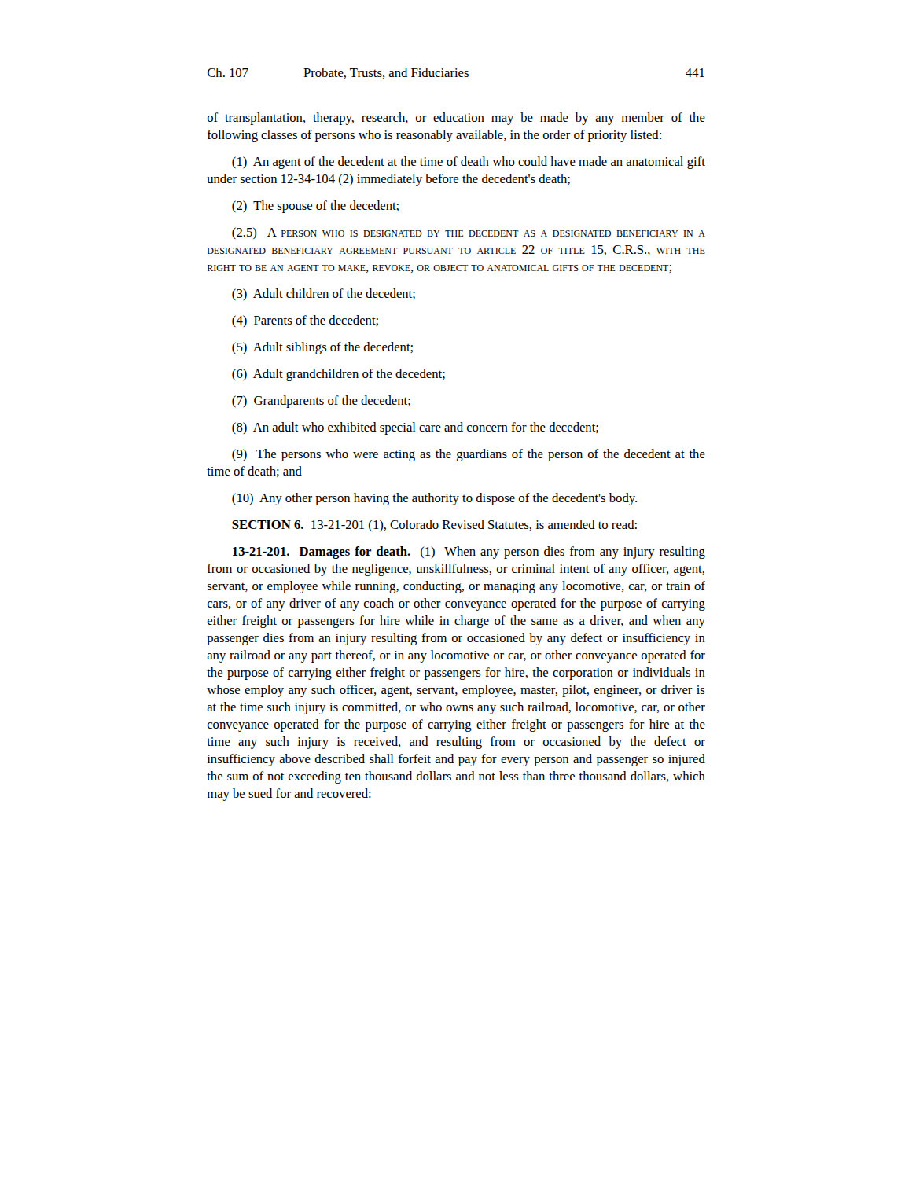Ch. 107 Probate, Trusts, and Fiduciaries 441
of transplantation, therapy, research, or education may be made by any member of the following classes of persons who is reasonably available, in the order of priority listed:
(1) An agent of the decedent at the time of death who could have made an anatomical gift under section 12-34-104 (2) immediately before the decedent's death;
(2) The spouse of the decedent;
(2.5) A person who is designated by the decedent as a designated beneficiary in a designated beneficiary agreement pursuant to article 22 of title 15, C.R.S., with the right to be an agent to make, revoke, or object to anatomical gifts of the decedent;
(3) Adult children of the decedent;
(4) Parents of the decedent;
(5) Adult siblings of the decedent;
(6) Adult grandchildren of the decedent;
(7) Grandparents of the decedent;
(8) An adult who exhibited special care and concern for the decedent;
(9) The persons who were acting as the guardians of the person of the decedent at the time of death; and
(10) Any other person having the authority to dispose of the decedent's body.
SECTION 6. 13-21-201 (1), Colorado Revised Statutes, is amended to read:
13-21-201. Damages for death. (1) When any person dies from any injury resulting from or occasioned by the negligence, unskillfulness, or criminal intent of any officer, agent, servant, or employee while running, conducting, or managing any locomotive, car, or train of cars, or of any driver of any coach or other conveyance operated for the purpose of carrying either freight or passengers for hire while in charge of the same as a driver, and when any passenger dies from an injury resulting from or occasioned by any defect or insufficiency in any railroad or any part thereof, or in any locomotive or car, or other conveyance operated for the purpose of carrying either freight or passengers for hire, the corporation or individuals in whose employ any such officer, agent, servant, employee, master, pilot, engineer, or driver is at the time such injury is committed, or who owns any such railroad, locomotive, car, or other conveyance operated for the purpose of carrying either freight or passengers for hire at the time any such injury is received, and resulting from or occasioned by the defect or insufficiency above described shall forfeit and pay for every person and passenger so injured the sum of not exceeding ten thousand dollars and not less than three thousand dollars, which may be sued for and recovered: